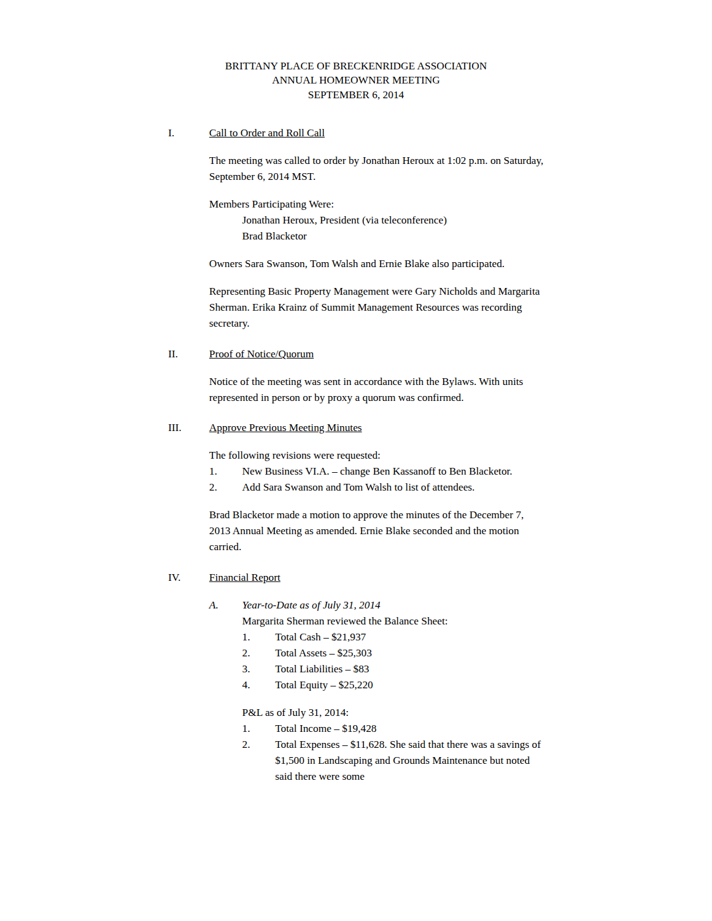BRITTANY PLACE OF BRECKENRIDGE ASSOCIATION
ANNUAL HOMEOWNER MEETING
SEPTEMBER 6, 2014
I.
Call to Order and Roll Call
The meeting was called to order by Jonathan Heroux at 1:02 p.m. on Saturday, September 6, 2014 MST.
Members Participating Were:
Jonathan Heroux, President (via teleconference)
Brad Blacketor
Owners Sara Swanson, Tom Walsh and Ernie Blake also participated.
Representing Basic Property Management were Gary Nicholds and Margarita Sherman. Erika Krainz of Summit Management Resources was recording secretary.
II.
Proof of Notice/Quorum
Notice of the meeting was sent in accordance with the Bylaws. With units represented in person or by proxy a quorum was confirmed.
III.
Approve Previous Meeting Minutes
The following revisions were requested:
1.
New Business VI.A. – change Ben Kassanoff to Ben Blacketor.
2.
Add Sara Swanson and Tom Walsh to list of attendees.
Brad Blacketor made a motion to approve the minutes of the December 7, 2013 Annual Meeting as amended. Ernie Blake seconded and the motion carried.
IV.
Financial Report
A.
Year-to-Date as of July 31, 2014
Margarita Sherman reviewed the Balance Sheet:
1.
Total Cash – $21,937
2.
Total Assets – $25,303
3.
Total Liabilities – $83
4.
Total Equity – $25,220
P&L as of July 31, 2014:
1.
Total Income – $19,428
2.
Total Expenses – $11,628. She said that there was a savings of $1,500 in Landscaping and Grounds Maintenance but noted said there were some